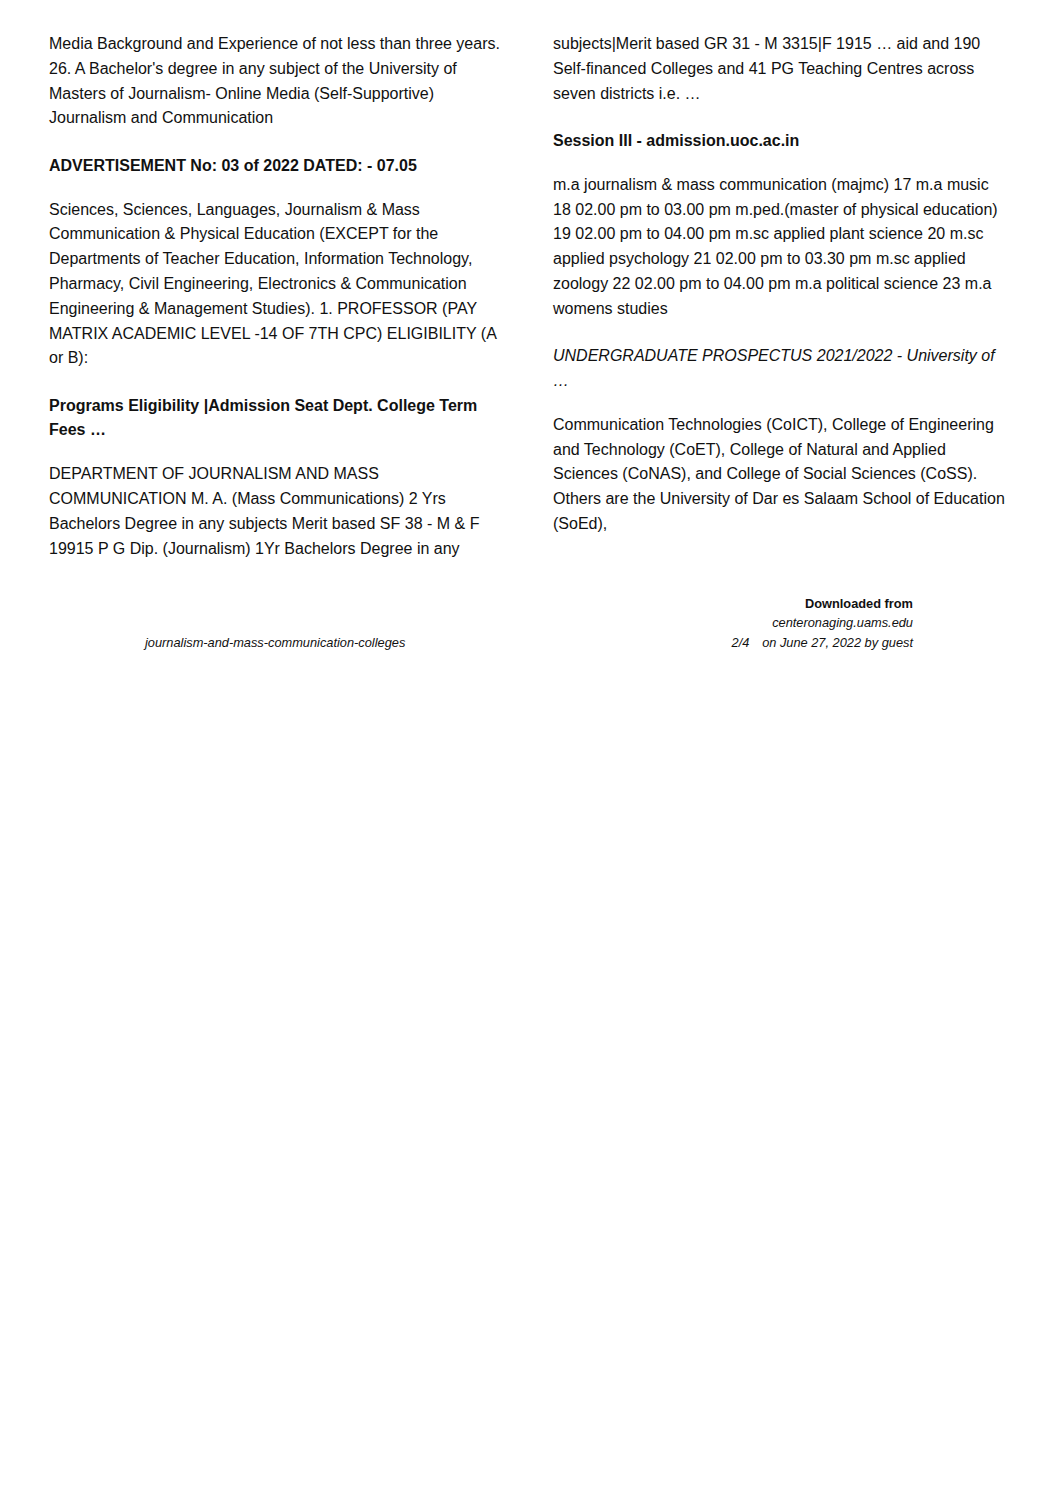Media Background and Experience of not less than three years. 26. A Bachelor's degree in any subject of the University of Masters of Journalism- Online Media (Self-Supportive) Journalism and Communication
ADVERTISEMENT No: 03 of 2022 DATED: - 07.05
Sciences, Sciences, Languages, Journalism & Mass Communication & Physical Education (EXCEPT for the Departments of Teacher Education, Information Technology, Pharmacy, Civil Engineering, Electronics & Communication Engineering & Management Studies). 1. PROFESSOR (PAY MATRIX ACADEMIC LEVEL -14 OF 7TH CPC) ELIGIBILITY (A or B):
Programs Eligibility |Admission Seat Dept. College Term Fees …
DEPARTMENT OF JOURNALISM AND MASS COMMUNICATION M. A. (Mass Communications) 2 Yrs Bachelors Degree in any subjects Merit based SF 38 - M & F 19915 P G Dip. (Journalism) 1Yr Bachelors Degree in any subjects|Merit based GR 31 - M 3315|F 1915 … aid and 190 Self-financed Colleges and 41 PG Teaching Centres across seven districts i.e. …
Session III - admission.uoc.ac.in
m.a journalism & mass communication (majmc) 17 m.a music 18 02.00 pm to 03.00 pm m.ped.(master of physical education) 19 02.00 pm to 04.00 pm m.sc applied plant science 20 m.sc applied psychology 21 02.00 pm to 03.30 pm m.sc applied zoology 22 02.00 pm to 04.00 pm m.a political science 23 m.a womens studies
UNDERGRADUATE PROSPECTUS 2021/2022 - University of …
Communication Technologies (CoICT), College of Engineering and Technology (CoET), College of Natural and Applied Sciences (CoNAS), and College of Social Sciences (CoSS). Others are the University of Dar es Salaam School of Education (SoEd),
journalism-and-mass-communication-colleges
2/4
Downloaded from centeronaging.uams.edu
on June 27, 2022 by guest